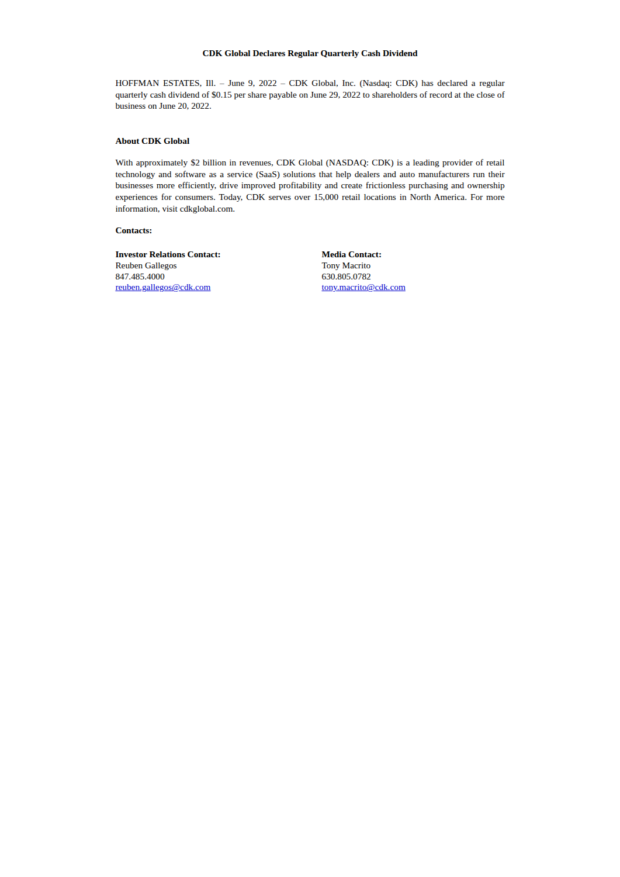CDK Global Declares Regular Quarterly Cash Dividend
HOFFMAN ESTATES, Ill. – June 9, 2022 – CDK Global, Inc. (Nasdaq: CDK) has declared a regular quarterly cash dividend of $0.15 per share payable on June 29, 2022 to shareholders of record at the close of business on June 20, 2022.
About CDK Global
With approximately $2 billion in revenues, CDK Global (NASDAQ: CDK) is a leading provider of retail technology and software as a service (SaaS) solutions that help dealers and auto manufacturers run their businesses more efficiently, drive improved profitability and create frictionless purchasing and ownership experiences for consumers. Today, CDK serves over 15,000 retail locations in North America. For more information, visit cdkglobal.com.
Contacts:
| Investor Relations Contact: Reuben Gallegos 847.485.4000 reuben.gallegos@cdk.com | | Media Contact: Tony Macrito 630.805.0782 tony.macrito@cdk.com |